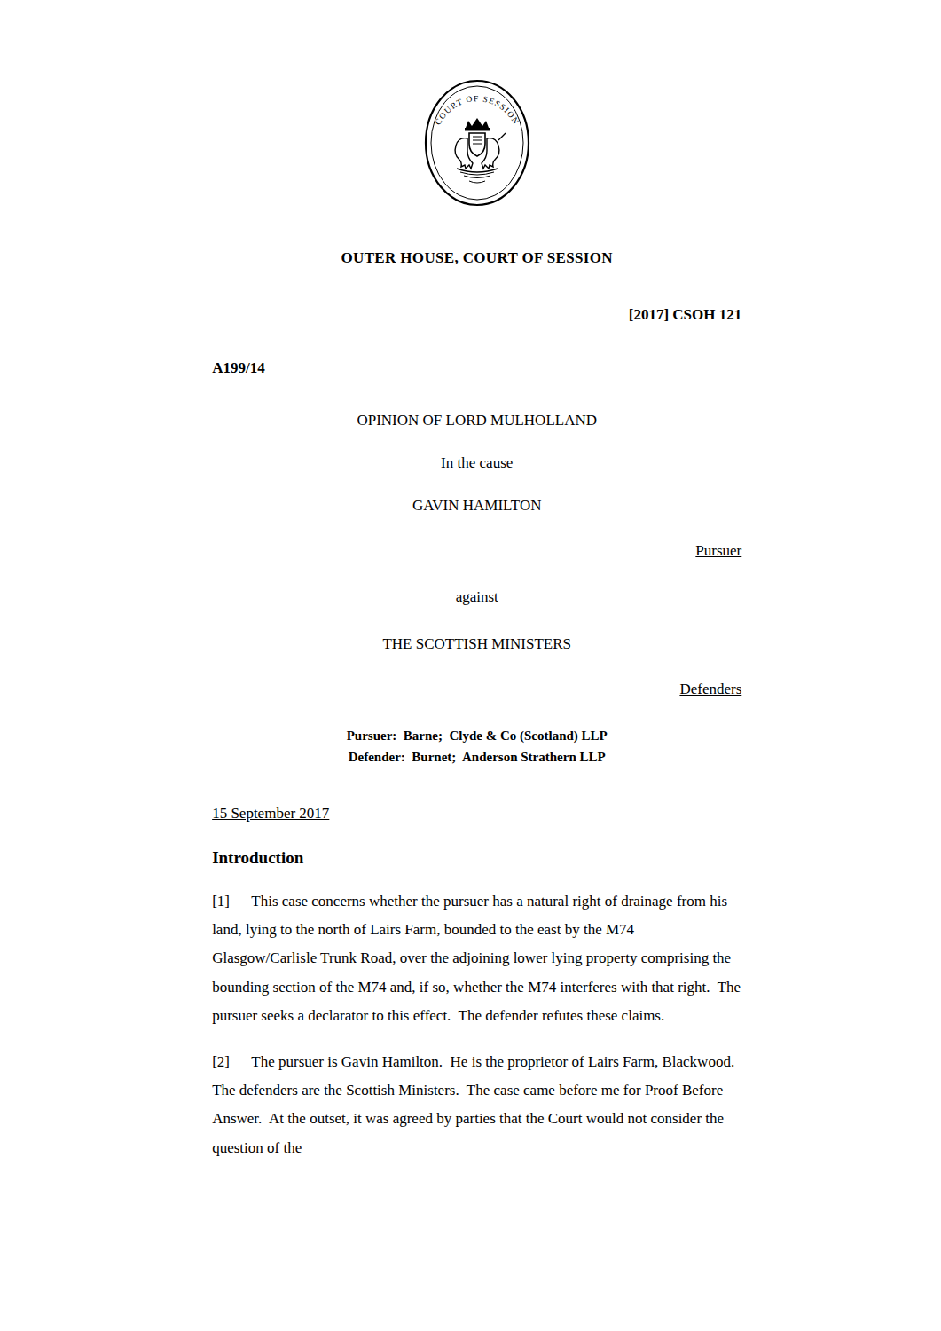COURT OF SESSION
OUTER HOUSE, COURT OF SESSION
[2017] CSOH 121
A199/14
OPINION OF LORD MULHOLLAND
In the cause
GAVIN HAMILTON
Pursuer
against
THE SCOTTISH MINISTERS
Defenders
Pursuer: Barne; Clyde & Co (Scotland) LLP
Defender: Burnet; Anderson Strathern LLP
15 September 2017
Introduction
[1] This case concerns whether the pursuer has a natural right of drainage from his land, lying to the north of Lairs Farm, bounded to the east by the M74 Glasgow/Carlisle Trunk Road, over the adjoining lower lying property comprising the bounding section of the M74 and, if so, whether the M74 interferes with that right. The pursuer seeks a declarator to this effect. The defender refutes these claims.
[2] The pursuer is Gavin Hamilton. He is the proprietor of Lairs Farm, Blackwood. The defenders are the Scottish Ministers. The case came before me for Proof Before Answer. At the outset, it was agreed by parties that the Court would not consider the question of the